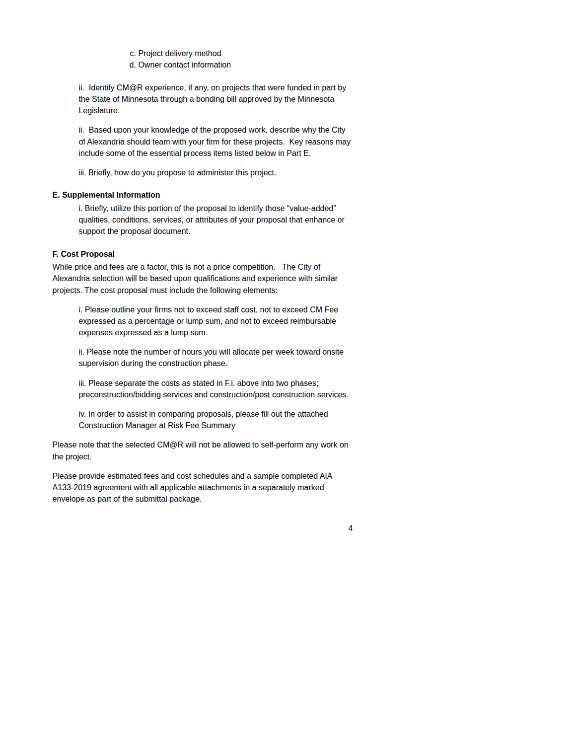Project delivery method
Owner contact information
ii. Identify CM@R experience, if any, on projects that were funded in part by the State of Minnesota through a bonding bill approved by the Minnesota Legislature.
ii. Based upon your knowledge of the proposed work, describe why the City of Alexandria should team with your firm for these projects. Key reasons may include some of the essential process items listed below in Part E.
iii. Briefly, how do you propose to administer this project.
E. Supplemental Information
i. Briefly, utilize this portion of the proposal to identify those “value-added” qualities, conditions, services, or attributes of your proposal that enhance or support the proposal document.
F. Cost Proposal
While price and fees are a factor, this is not a price competition. The City of Alexandria selection will be based upon qualifications and experience with similar projects. The cost proposal must include the following elements:
i. Please outline your firms not to exceed staff cost, not to exceed CM Fee expressed as a percentage or lump sum, and not to exceed reimbursable expenses expressed as a lump sum.
ii. Please note the number of hours you will allocate per week toward onsite supervision during the construction phase.
iii. Please separate the costs as stated in F.i. above into two phases; preconstruction/bidding services and construction/post construction services.
iv. In order to assist in comparing proposals, please fill out the attached Construction Manager at Risk Fee Summary
Please note that the selected CM@R will not be allowed to self-perform any work on the project.
Please provide estimated fees and cost schedules and a sample completed AIA A133-2019 agreement with all applicable attachments in a separately marked envelope as part of the submittal package.
4